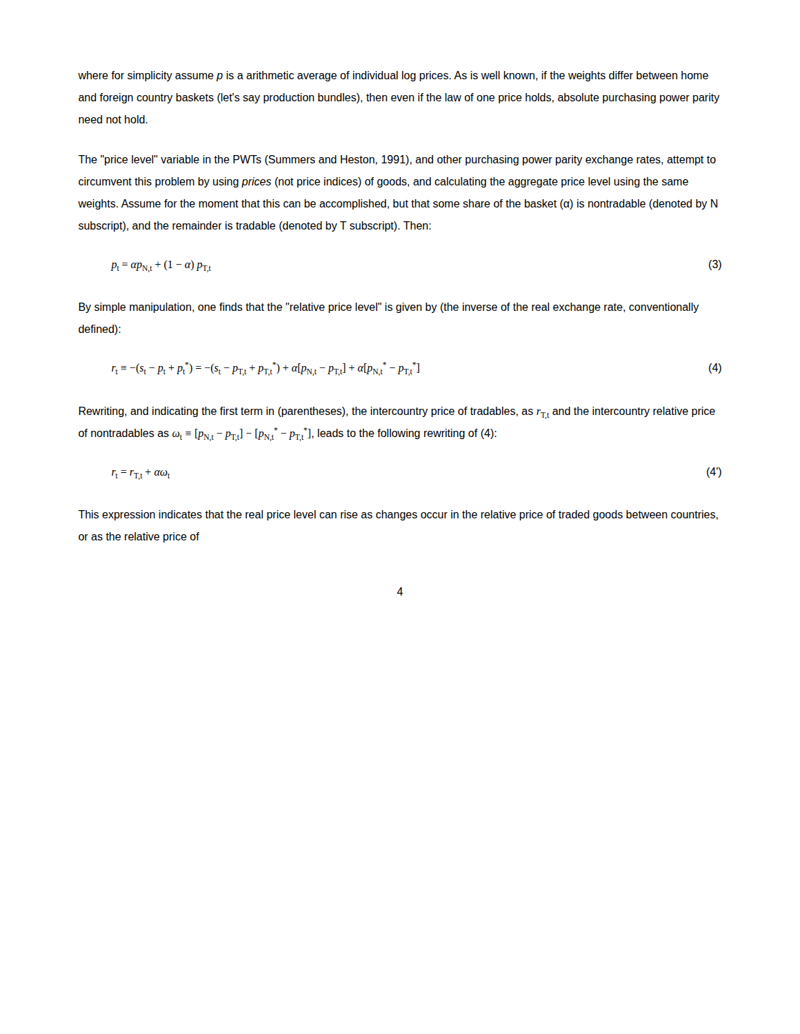where for simplicity assume p is a arithmetic average of individual log prices. As is well known, if the weights differ between home and foreign country baskets (let's say production bundles), then even if the law of one price holds, absolute purchasing power parity need not hold.
The "price level" variable in the PWTs (Summers and Heston, 1991), and other purchasing power parity exchange rates, attempt to circumvent this problem by using prices (not price indices) of goods, and calculating the aggregate price level using the same weights. Assume for the moment that this can be accomplished, but that some share of the basket (α) is nontradable (denoted by N subscript), and the remainder is tradable (denoted by T subscript). Then:
pt = αpN,t + (1 − α) pT,t (3)
By simple manipulation, one finds that the "relative price level" is given by (the inverse of the real exchange rate, conventionally defined):
rt ≡ −(st − pt + pt*) = −(st − pT,t + pT,t*) + α[pN,t − pT,t] + α[pN,t* − pT,t*] (4)
Rewriting, and indicating the first term in (parentheses), the intercountry price of tradables, as rT,t and the intercountry relative price of nontradables as ωt ≡ [pN,t − pT,t] − [pN,t* − pT,t*], leads to the following rewriting of (4):
rt = rT,t + αωt (4')
This expression indicates that the real price level can rise as changes occur in the relative price of traded goods between countries, or as the relative price of
4